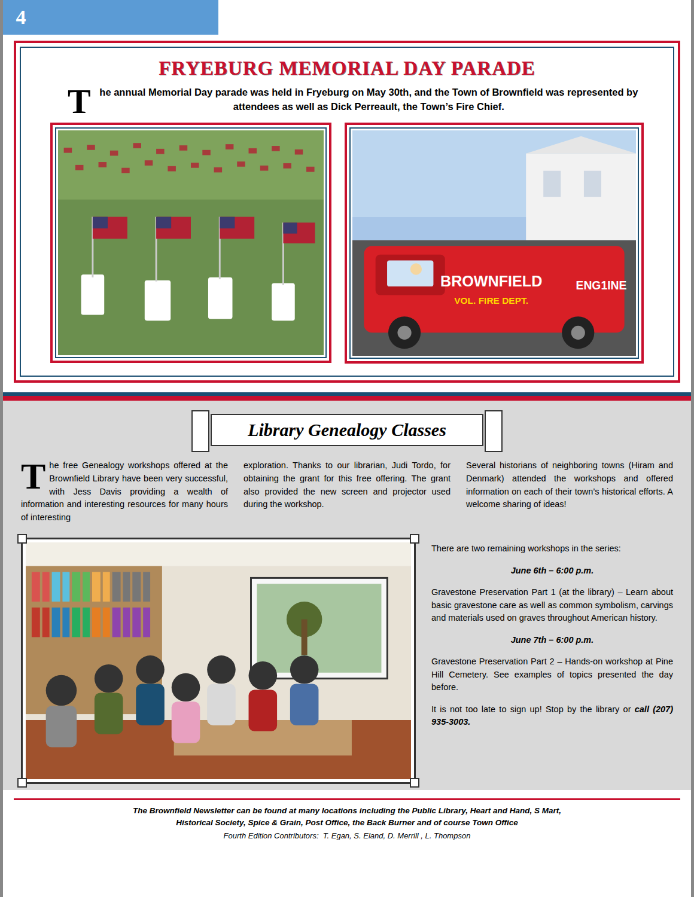4
FRYEBURG MEMORIAL DAY PARADE
The annual Memorial Day parade was held in Fryeburg on May 30th, and the Town of Brownfield was represented by attendees as well as Dick Perreault, the Town’s Fire Chief.
Library Genealogy Classes
The free Genealogy workshops offered at the Brownfield Library have been very successful, with Jess Davis providing a wealth of information and interesting resources for many hours of interesting
exploration. Thanks to our librarian, Judi Tordo, for obtaining the grant for this free offering. The grant also provided the new screen and projector used during the workshop.
Several historians of neighboring towns (Hiram and Denmark) attended the workshops and offered information on each of their town’s historical efforts. A welcome sharing of ideas!
There are two remaining workshops in the series:
June 6th – 6:00 p.m.
Gravestone Preservation Part 1 (at the library) – Learn about basic gravestone care as well as common symbolism, carvings and materials used on graves throughout American history.
June 7th – 6:00 p.m.
Gravestone Preservation Part 2 – Hands-on workshop at Pine Hill Cemetery. See examples of topics presented the day before.
It is not too late to sign up! Stop by the library or call (207) 935-3003.
The Brownfield Newsletter can be found at many locations including the Public Library, Heart and Hand, S Mart,
Historical Society, Spice & Grain, Post Office, the Back Burner and of course Town Office
Fourth Edition Contributors: T. Egan, S. Eland, D. Merrill , L. Thompson